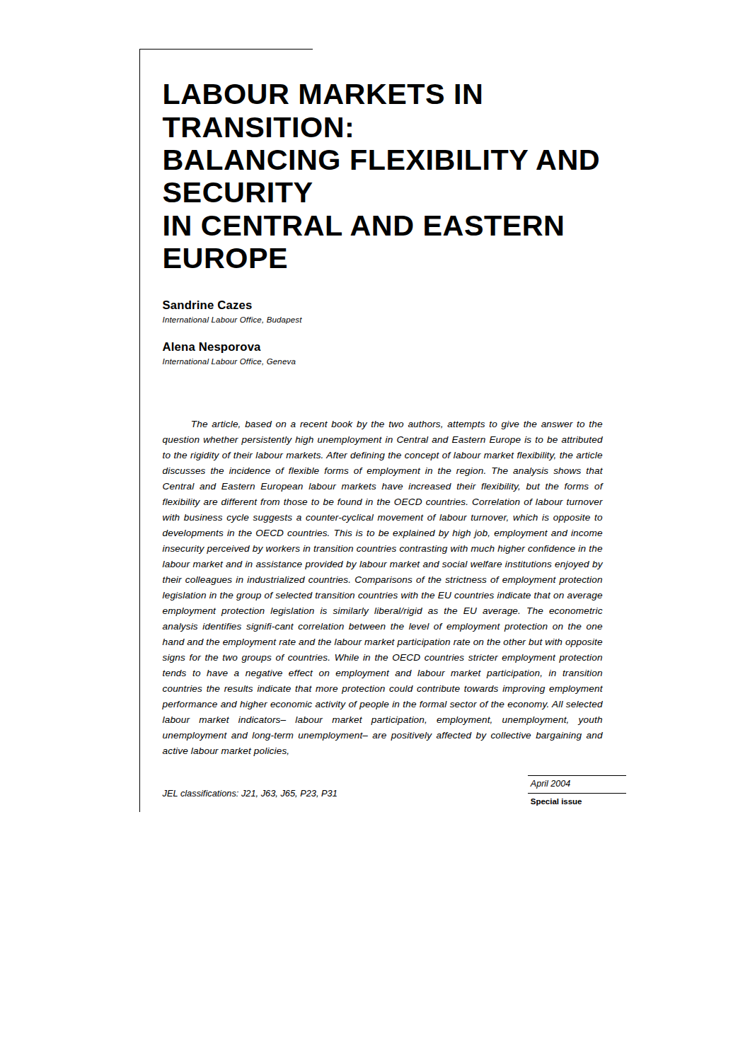Labour Markets in Transition:
Balancing Flexibility and Security
in Central and Eastern Europe
Sandrine Cazes
International Labour Office, Budapest
Alena Nesporova
International Labour Office, Geneva
The article, based on a recent book by the two authors, attempts to give the answer to the question whether persistently high unemployment in Central and Eastern Europe is to be attributed to the rigidity of their labour markets. After defining the concept of labour market flexibility, the article discusses the incidence of flexible forms of employment in the region. The analysis shows that Central and Eastern European labour markets have increased their flexibility, but the forms of flexibility are different from those to be found in the OECD countries. Correlation of labour turnover with business cycle suggests a counter-cyclical movement of labour turnover, which is opposite to developments in the OECD countries. This is to be explained by high job, employment and income insecurity perceived by workers in transition countries contrasting with much higher confidence in the labour market and in assistance provided by labour market and social welfare institutions enjoyed by their colleagues in industrialized countries. Comparisons of the strictness of employment protection legislation in the group of selected transition countries with the EU countries indicate that on average employment protection legislation is similarly liberal/rigid as the EU average. The econometric analysis identifies signifi-cant correlation between the level of employment protection on the one hand and the employment rate and the labour market participation rate on the other but with opposite signs for the two groups of countries. While in the OECD countries stricter employment protection tends to have a negative effect on employment and labour market participation, in transition countries the results indicate that more protection could contribute towards improving employment performance and higher economic activity of people in the formal sector of the economy. All selected labour market indicators– labour market participation, employment, unemployment, youth unemployment and long-term unemployment– are positively affected by collective bargaining and active labour market policies,
JEL classifications: J21, J63, J65, P23, P31
April 2004
Special issue